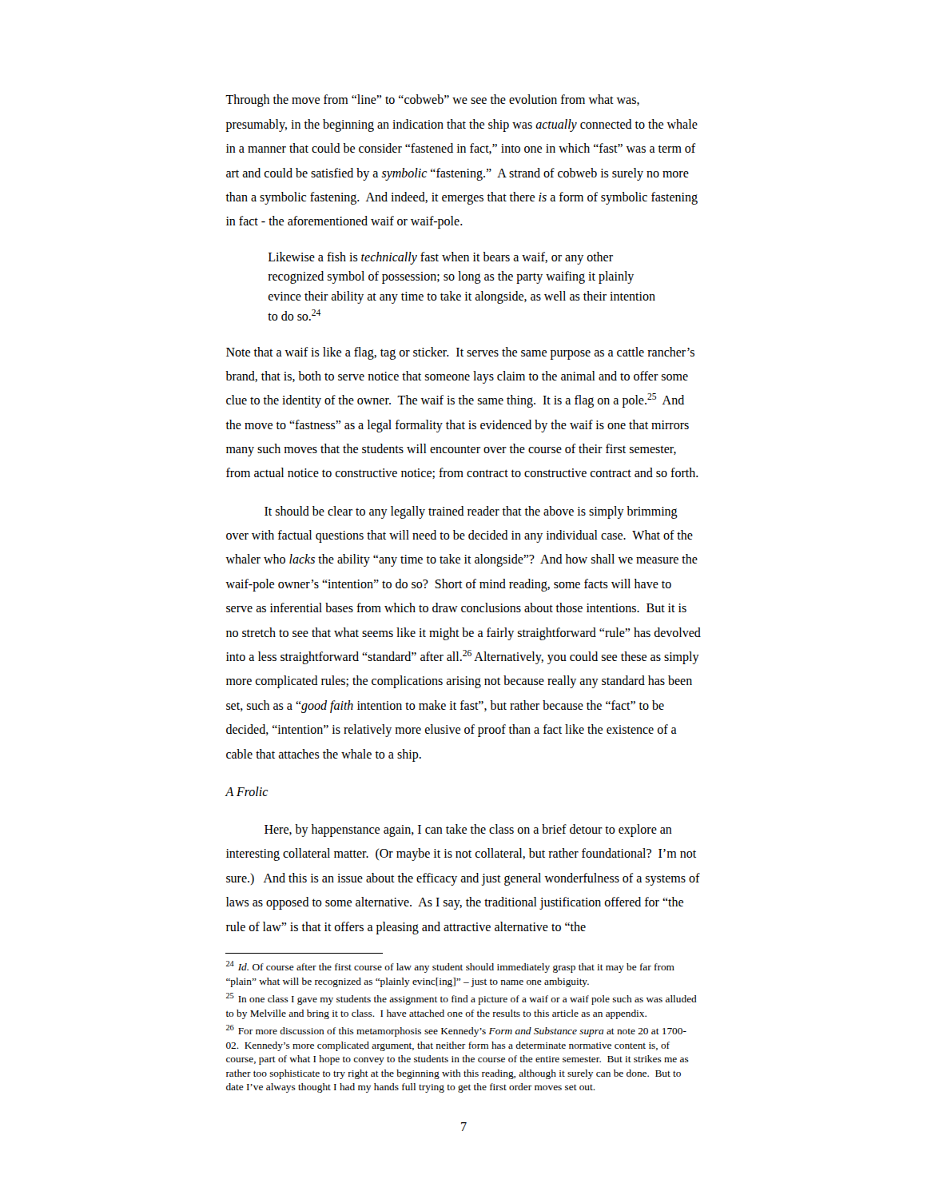Through the move from “line” to “cobweb” we see the evolution from what was, presumably, in the beginning an indication that the ship was actually connected to the whale in a manner that could be consider “fastened in fact,” into one in which “fast” was a term of art and could be satisfied by a symbolic “fastening.” A strand of cobweb is surely no more than a symbolic fastening. And indeed, it emerges that there is a form of symbolic fastening in fact - the aforementioned waif or waif-pole.
Likewise a fish is technically fast when it bears a waif, or any other recognized symbol of possession; so long as the party waifing it plainly evince their ability at any time to take it alongside, as well as their intention to do so.24
Note that a waif is like a flag, tag or sticker. It serves the same purpose as a cattle rancher’s brand, that is, both to serve notice that someone lays claim to the animal and to offer some clue to the identity of the owner. The waif is the same thing. It is a flag on a pole.25 And the move to “fastness” as a legal formality that is evidenced by the waif is one that mirrors many such moves that the students will encounter over the course of their first semester, from actual notice to constructive notice; from contract to constructive contract and so forth.
It should be clear to any legally trained reader that the above is simply brimming over with factual questions that will need to be decided in any individual case. What of the whaler who lacks the ability “any time to take it alongside”? And how shall we measure the waif-pole owner’s “intention” to do so? Short of mind reading, some facts will have to serve as inferential bases from which to draw conclusions about those intentions. But it is no stretch to see that what seems like it might be a fairly straightforward “rule” has devolved into a less straightforward “standard” after all.26 Alternatively, you could see these as simply more complicated rules; the complications arising not because really any standard has been set, such as a “good faith intention to make it fast”, but rather because the “fact” to be decided, “intention” is relatively more elusive of proof than a fact like the existence of a cable that attaches the whale to a ship.
A Frolic
Here, by happenstance again, I can take the class on a brief detour to explore an interesting collateral matter. (Or maybe it is not collateral, but rather foundational? I’m not sure.) And this is an issue about the efficacy and just general wonderfulness of a systems of laws as opposed to some alternative. As I say, the traditional justification offered for “the rule of law” is that it offers a pleasing and attractive alternative to “the
24 Id. Of course after the first course of law any student should immediately grasp that it may be far from “plain” what will be recognized as “plainly evinc[ing]” – just to name one ambiguity.
25 In one class I gave my students the assignment to find a picture of a waif or a waif pole such as was alluded to by Melville and bring it to class. I have attached one of the results to this article as an appendix.
26 For more discussion of this metamorphosis see Kennedy’s Form and Substance supra at note 20 at 1700-02. Kennedy’s more complicated argument, that neither form has a determinate normative content is, of course, part of what I hope to convey to the students in the course of the entire semester. But it strikes me as rather too sophisticate to try right at the beginning with this reading, although it surely can be done. But to date I’ve always thought I had my hands full trying to get the first order moves set out.
7